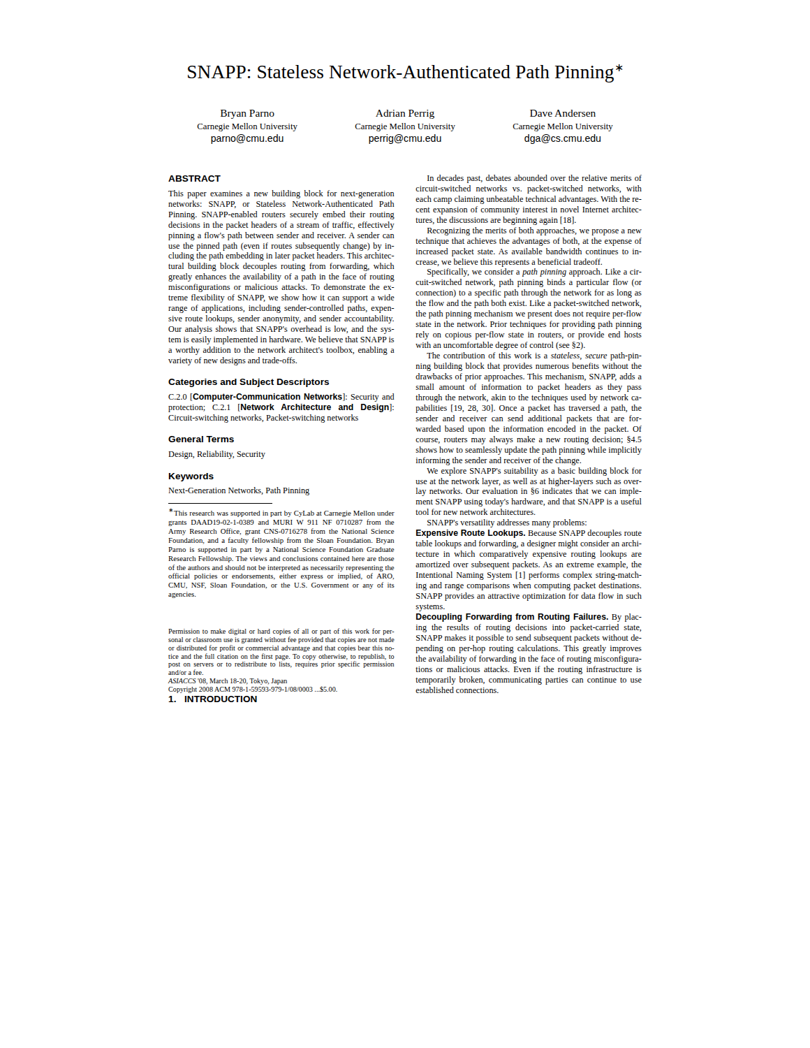SNAPP: Stateless Network-Authenticated Path Pinning∗
| Bryan Parno Carnegie Mellon University parno@cmu.edu | Adrian Perrig Carnegie Mellon University perrig@cmu.edu | Dave Andersen Carnegie Mellon University dga@cs.cmu.edu |
ABSTRACT
This paper examines a new building block for next-generation networks: SNAPP, or Stateless Network-Authenticated Path Pinning. SNAPP-enabled routers securely embed their routing decisions in the packet headers of a stream of traffic, effectively pinning a flow's path between sender and receiver. A sender can use the pinned path (even if routes subsequently change) by including the path embedding in later packet headers. This architectural building block decouples routing from forwarding, which greatly enhances the availability of a path in the face of routing misconfigurations or malicious attacks. To demonstrate the extreme flexibility of SNAPP, we show how it can support a wide range of applications, including sender-controlled paths, expensive route lookups, sender anonymity, and sender accountability. Our analysis shows that SNAPP's overhead is low, and the system is easily implemented in hardware. We believe that SNAPP is a worthy addition to the network architect's toolbox, enabling a variety of new designs and trade-offs.
Categories and Subject Descriptors
C.2.0 [Computer-Communication Networks]: Security and protection; C.2.1 [Network Architecture and Design]: Circuit-switching networks, Packet-switching networks
General Terms
Design, Reliability, Security
Keywords
Next-Generation Networks, Path Pinning
∗This research was supported in part by CyLab at Carnegie Mellon under grants DAAD19-02-1-0389 and MURI W 911 NF 0710287 from the Army Research Office, grant CNS-0716278 from the National Science Foundation, and a faculty fellowship from the Sloan Foundation. Bryan Parno is supported in part by a National Science Foundation Graduate Research Fellowship. The views and conclusions contained here are those of the authors and should not be interpreted as necessarily representing the official policies or endorsements, either express or implied, of ARO, CMU, NSF, Sloan Foundation, or the U.S. Government or any of its agencies.
Permission to make digital or hard copies of all or part of this work for personal or classroom use is granted without fee provided that copies are not made or distributed for profit or commercial advantage and that copies bear this notice and the full citation on the first page. To copy otherwise, to republish, to post on servers or to redistribute to lists, requires prior specific permission and/or a fee.
ASIACCS '08, March 18-20, Tokyo, Japan
Copyright 2008 ACM 978-1-59593-979-1/08/0003 ...$5.00.
1. INTRODUCTION
In decades past, debates abounded over the relative merits of circuit-switched networks vs. packet-switched networks, with each camp claiming unbeatable technical advantages. With the recent expansion of community interest in novel Internet architectures, the discussions are beginning again [18].
Recognizing the merits of both approaches, we propose a new technique that achieves the advantages of both, at the expense of increased packet state. As available bandwidth continues to increase, we believe this represents a beneficial tradeoff.
Specifically, we consider a path pinning approach. Like a circuit-switched network, path pinning binds a particular flow (or connection) to a specific path through the network for as long as the flow and the path both exist. Like a packet-switched network, the path pinning mechanism we present does not require per-flow state in the network. Prior techniques for providing path pinning rely on copious per-flow state in routers, or provide end hosts with an uncomfortable degree of control (see §2).
The contribution of this work is a stateless, secure path-pinning building block that provides numerous benefits without the drawbacks of prior approaches. This mechanism, SNAPP, adds a small amount of information to packet headers as they pass through the network, akin to the techniques used by network capabilities [19, 28, 30]. Once a packet has traversed a path, the sender and receiver can send additional packets that are forwarded based upon the information encoded in the packet. Of course, routers may always make a new routing decision; §4.5 shows how to seamlessly update the path pinning while implicitly informing the sender and receiver of the change.
We explore SNAPP's suitability as a basic building block for use at the network layer, as well as at higher-layers such as overlay networks. Our evaluation in §6 indicates that we can implement SNAPP using today's hardware, and that SNAPP is a useful tool for new network architectures.
SNAPP's versatility addresses many problems:
Expensive Route Lookups. Because SNAPP decouples route table lookups and forwarding, a designer might consider an architecture in which comparatively expensive routing lookups are amortized over subsequent packets. As an extreme example, the Intentional Naming System [1] performs complex string-matching and range comparisons when computing packet destinations. SNAPP provides an attractive optimization for data flow in such systems.
Decoupling Forwarding from Routing Failures. By placing the results of routing decisions into packet-carried state, SNAPP makes it possible to send subsequent packets without depending on per-hop routing calculations. This greatly improves the availability of forwarding in the face of routing misconfigurations or malicious attacks. Even if the routing infrastructure is temporarily broken, communicating parties can continue to use established connections.